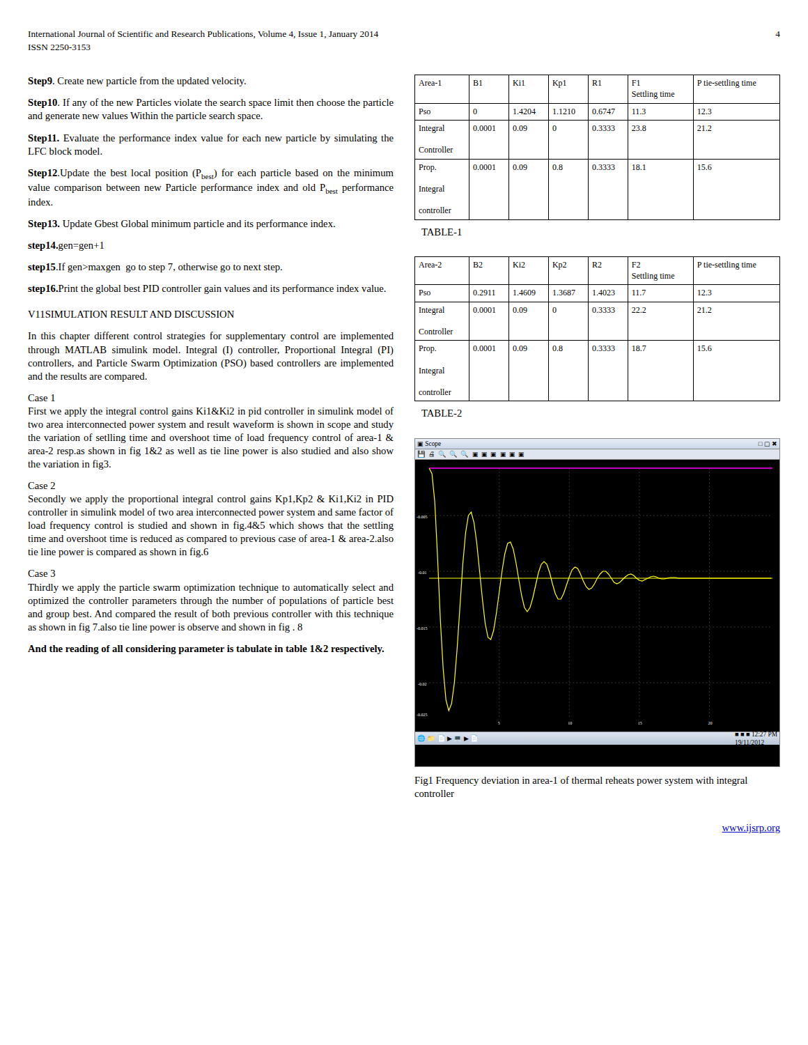International Journal of Scientific and Research Publications, Volume 4, Issue 1, January 2014
ISSN 2250-3153
4
Step9. Create new particle from the updated velocity.
Step10. If any of the new Particles violate the search space limit then choose the particle and generate new values Within the particle search space.
Step11. Evaluate the performance index value for each new particle by simulating the LFC block model.
Step12.Update the best local position (Pbest) for each particle based on the minimum value comparison between new Particle performance index and old Pbest performance index.
Step13. Update Gbest Global minimum particle and its performance index.
step14. gen=gen+1
step15.If gen>maxgen go to step 7, otherwise go to next step.
step16. Print the global best PID controller gain values and its performance index value.
V11SIMULATION RESULT AND DISCUSSION
In this chapter different control strategies for supplementary control are implemented through MATLAB simulink model. Integral (I) controller, Proportional Integral (PI) controllers, and Particle Swarm Optimization (PSO) based controllers are implemented and the results are compared.
Case 1
First we apply the integral control gains Ki1&Ki2 in pid controller in simulink model of two area interconnected power system and result waveform is shown in scope and study the variation of setlling time and overshoot time of load frequency control of area-1 & area-2 resp.as shown in fig 1&2 as well as tie line power is also studied and also show the variation in fig3.
Case 2
Secondly we apply the proportional integral control gains Kp1,Kp2 & Ki1,Ki2 in PID controller in simulink model of two area interconnected power system and same factor of load frequency control is studied and shown in fig.4&5 which shows that the settling time and overshoot time is reduced as compared to previous case of area-1 & area-2.also tie line power is compared as shown in fig.6
Case 3
Thirdly we apply the particle swarm optimization technique to automatically select and optimized the controller parameters through the number of populations of particle best and group best. And compared the result of both previous controller with this technique as shown in fig 7.also tie line power is observe and shown in fig . 8
And the reading of all considering parameter is tabulate in table 1&2 respectively.
| Area-1 | B1 | Ki1 | Kp1 | R1 | F1 Settling time | P tie-settling time |
| Pso | 0 | 1.4204 | 1.1210 | 0.6747 | 11.3 | 12.3 |
| Integral Controller | 0.0001 | 0.09 | 0 | 0.3333 | 23.8 | 21.2 |
| Prop. Integral controller | 0.0001 | 0.09 | 0.8 | 0.3333 | 18.1 | 15.6 |
TABLE-1
| Area-2 | B2 | Ki2 | Kp2 | R2 | F2 Settling time | P tie-settling time |
| Pso | 0.2911 | 1.4609 | 1.3687 | 1.4023 | 11.7 | 12.3 |
| Integral Controller | 0.0001 | 0.09 | 0 | 0.3333 | 22.2 | 21.2 |
| Prop. Integral controller | 0.0001 | 0.09 | 0.8 | 0.3333 | 18.7 | 15.6 |
TABLE-2
▣ Scope □ ▢ ✖
💾 🖨 🔍 🔍 🔍 ▣ ▣ ▣ ▣ ▣ ▣
-0.005 -0.01 -0.015 -0.02 -0.025 5 10 15 20
🌐 📁 📄 ▶ 💻 ▶ 📄 ■ ■ ■ 12:27 PM
19/11/2012
Fig1 Frequency deviation in area-1 of thermal reheats power system with integral controller
www.ijsrp.org